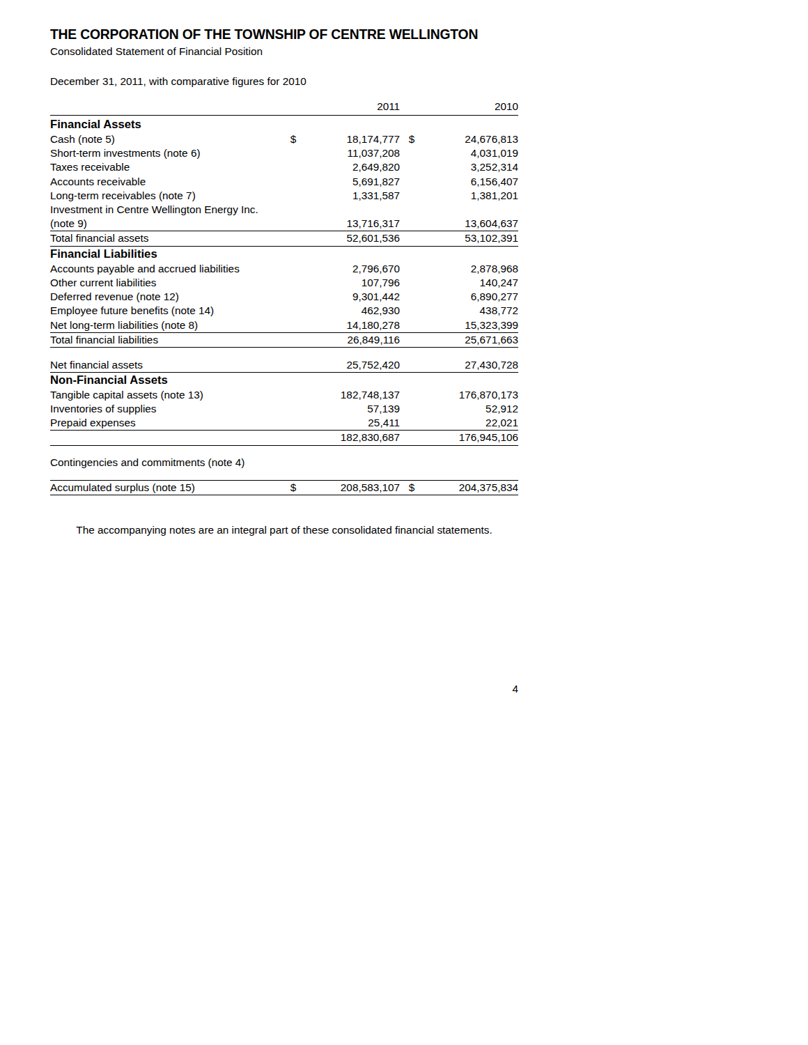THE CORPORATION OF THE TOWNSHIP OF CENTRE WELLINGTON
Consolidated Statement of Financial Position
December 31, 2011, with comparative figures for 2010
| | | 2011 | | 2010 |
| Financial Assets | |
| Cash (note 5) | $ | 18,174,777 | $ | 24,676,813 |
| Short-term investments (note 6) | | 11,037,208 | | 4,031,019 |
| Taxes receivable | | 2,649,820 | | 3,252,314 |
| Accounts receivable | | 5,691,827 | | 6,156,407 |
| Long-term receivables (note 7) | | 1,331,587 | | 1,381,201 |
| Investment in Centre Wellington Energy Inc. (note 9) | | 13,716,317 | | 13,604,637 |
| Total financial assets | | 52,601,536 | | 53,102,391 |
| Financial Liabilities | |
| Accounts payable and accrued liabilities | | 2,796,670 | | 2,878,968 |
| Other current liabilities | | 107,796 | | 140,247 |
| Deferred revenue (note 12) | | 9,301,442 | | 6,890,277 |
| Employee future benefits (note 14) | | 462,930 | | 438,772 |
| Net long-term liabilities (note 8) | | 14,180,278 | | 15,323,399 |
| Total financial liabilities | | 26,849,116 | | 25,671,663 |
| Net financial assets | | 25,752,420 | | 27,430,728 |
| Non-Financial Assets | |
| Tangible capital assets (note 13) | | 182,748,137 | | 176,870,173 |
| Inventories of supplies | | 57,139 | | 52,912 |
| Prepaid expenses | | 25,411 | | 22,021 |
| | | 182,830,687 | | 176,945,106 |
| Contingencies and commitments (note 4) | |
| Accumulated surplus (note 15) | $ | 208,583,107 | $ | 204,375,834 |
The accompanying notes are an integral part of these consolidated financial statements.
4